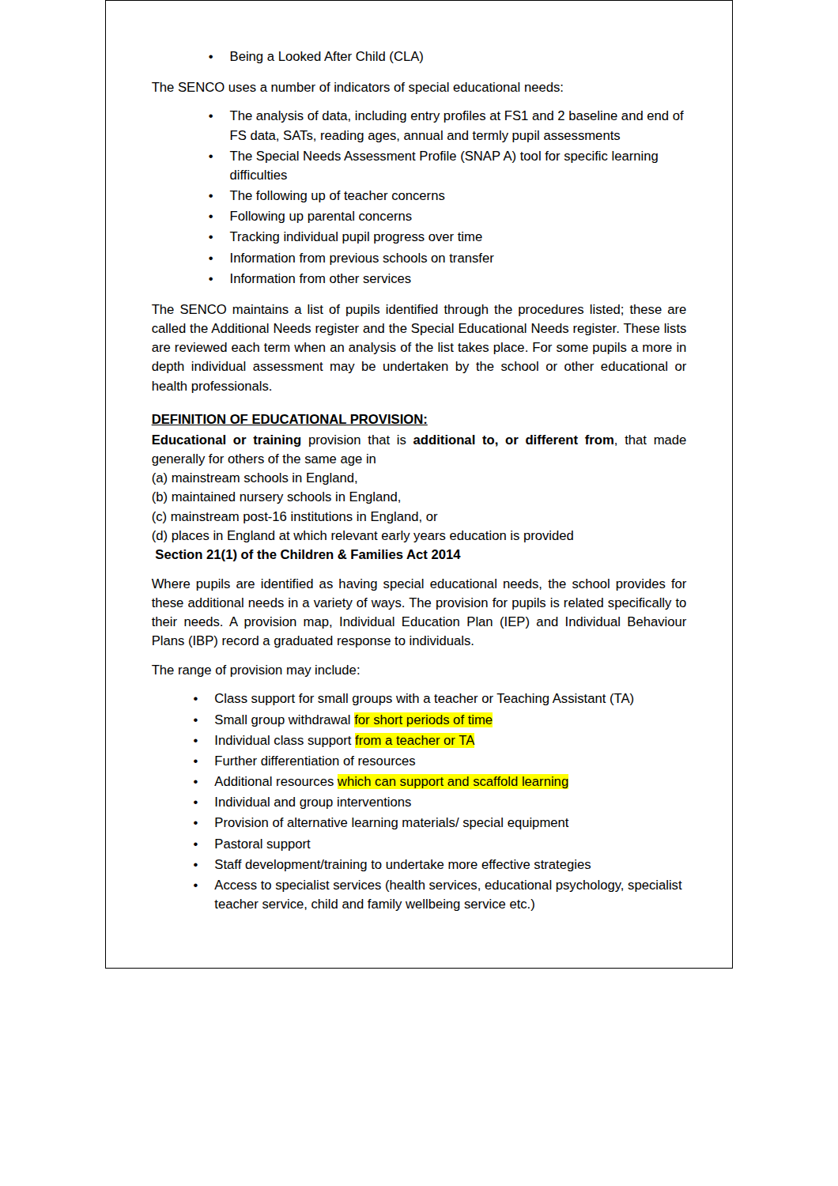Being a Looked After Child (CLA)
The SENCO uses a number of indicators of special educational needs:
The analysis of data, including entry profiles at FS1 and 2 baseline and end of FS data, SATs, reading ages, annual and termly pupil assessments
The Special Needs Assessment Profile (SNAP A) tool for specific learning difficulties
The following up of teacher concerns
Following up parental concerns
Tracking individual pupil progress over time
Information from previous schools on transfer
Information from other services
The SENCO maintains a list of pupils identified through the procedures listed; these are called the Additional Needs register and the Special Educational Needs register. These lists are reviewed each term when an analysis of the list takes place. For some pupils a more in depth individual assessment may be undertaken by the school or other educational or health professionals.
DEFINITION OF EDUCATIONAL PROVISION:
Educational or training provision that is additional to, or different from, that made generally for others of the same age in
(a) mainstream schools in England,
(b) maintained nursery schools in England,
(c) mainstream post-16 institutions in England, or
(d) places in England at which relevant early years education is provided
Section 21(1) of the Children & Families Act 2014
Where pupils are identified as having special educational needs, the school provides for these additional needs in a variety of ways. The provision for pupils is related specifically to their needs. A provision map, Individual Education Plan (IEP) and Individual Behaviour Plans (IBP) record a graduated response to individuals.
The range of provision may include:
Class support for small groups with a teacher or Teaching Assistant (TA)
Small group withdrawal for short periods of time
Individual class support from a teacher or TA
Further differentiation of resources
Additional resources which can support and scaffold learning
Individual and group interventions
Provision of alternative learning materials/ special equipment
Pastoral support
Staff development/training to undertake more effective strategies
Access to specialist services (health services, educational psychology, specialist teacher service, child and family wellbeing service etc.)